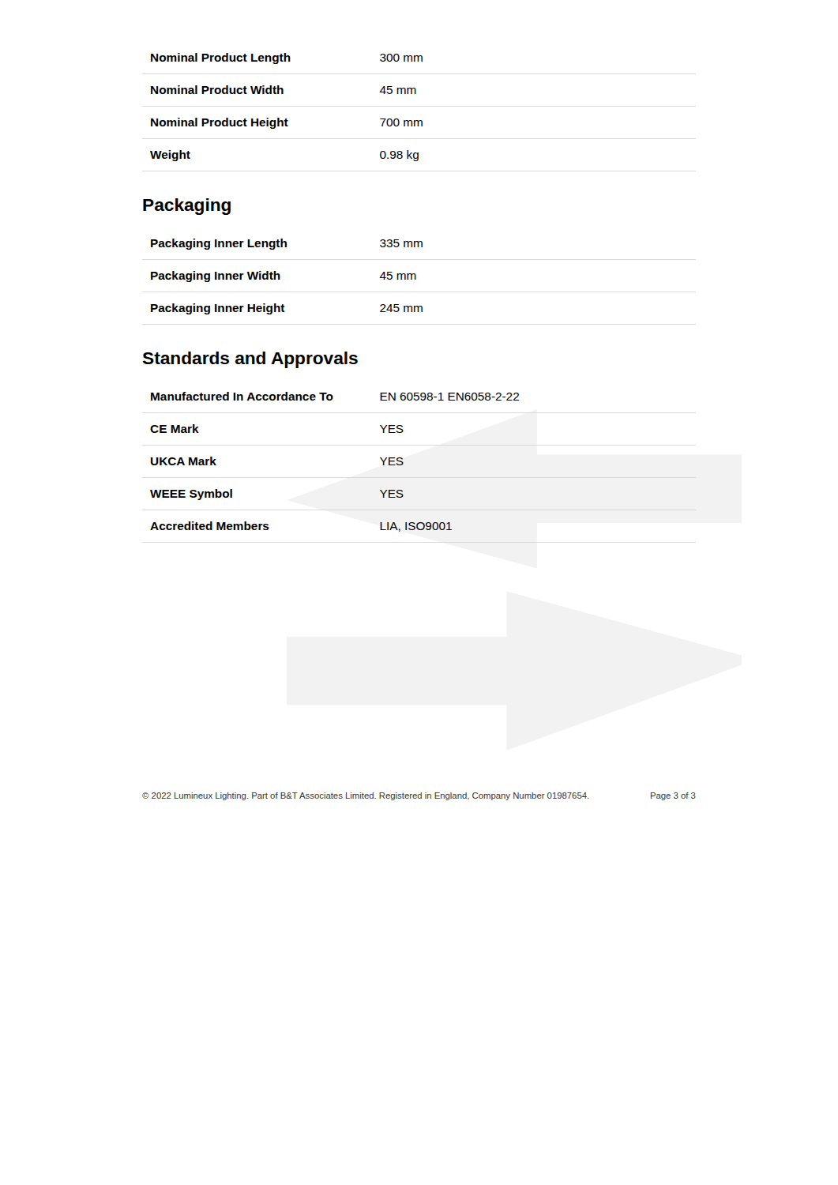| Nominal Product Length | 300 mm |
| Nominal Product Width | 45 mm |
| Nominal Product Height | 700 mm |
| Weight | 0.98 kg |
Packaging
| Packaging Inner Length | 335 mm |
| Packaging Inner Width | 45 mm |
| Packaging Inner Height | 245 mm |
Standards and Approvals
| Manufactured In Accordance To | EN 60598-1 EN6058-2-22 |
| CE Mark | YES |
| UKCA Mark | YES |
| WEEE Symbol | YES |
| Accredited Members | LIA, ISO9001 |
© 2022 Lumineux Lighting. Part of B&T Associates Limited. Registered in England, Company Number 01987654. Page 3 of 3